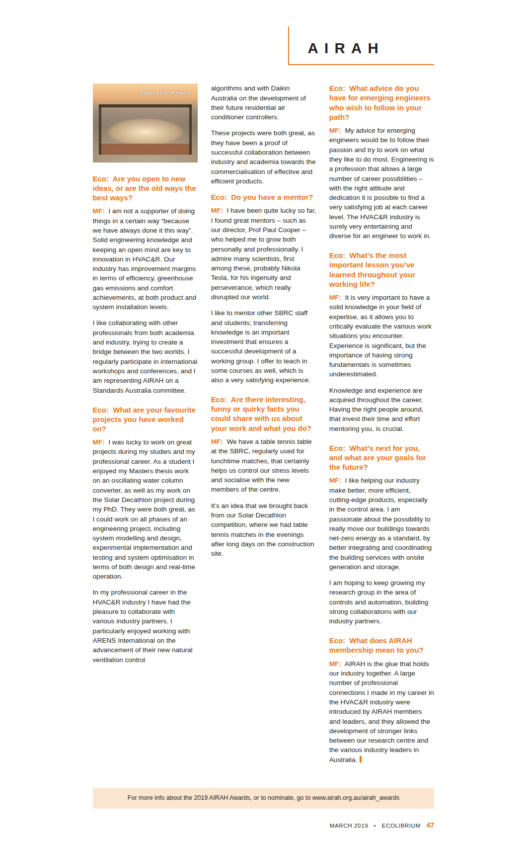AIRAH
Illawarra Flame House.
Eco: Are you open to new ideas, or are the old ways the best ways?
MF: I am not a supporter of doing things in a certain way “because we have always done it this way”. Solid engineering knowledge and keeping an open mind are key to innovation in HVAC&R. Our industry has improvement margins in terms of efficiency, greenhouse gas emissions and comfort achievements, at both product and system installation levels.
I like collaborating with other professionals from both academia and industry, trying to create a bridge between the two worlds. I regularly participate in international workshops and conferences, and I am representing AIRAH on a Standards Australia committee.
Eco: What are your favourite projects you have worked on?
MF: I was lucky to work on great projects during my studies and my professional career. As a student I enjoyed my Masters thesis work on an oscillating water column converter, as well as my work on the Solar Decathlon project during my PhD. They were both great, as I could work on all phases of an engineering project, including system modelling and design, experimental implementation and testing and system optimisation in terms of both design and real-time operation.
In my professional career in the HVAC&R industry I have had the pleasure to collaborate with various industry partners. I particularly enjoyed working with ARENS International on the advancement of their new natural ventilation control
algorithms and with Daikin Australia on the development of their future residential air conditioner controllers.
These projects were both great, as they have been a proof of successful collaboration between industry and academia towards the commercialisation of effective and efficient products.
Eco: Do you have a mentor?
MF: I have been quite lucky so far, I found great mentors – such as our director, Prof Paul Cooper – who helped me to grow both personally and professionally. I admire many scientists, first among these, probably Nikola Tesla, for his ingenuity and perseverance, which really disrupted our world.
I like to mentor other SBRC staff and students; transferring knowledge is an important investment that ensures a successful development of a working group. I offer to teach in some courses as well, which is also a very satisfying experience.
Eco: Are there interesting, funny or quirky facts you could share with us about your work and what you do?
MF: We have a table tennis table at the SBRC, regularly used for lunchtime matches, that certainly helps us control our stress levels and socialise with the new members of the centre.
It’s an idea that we brought back from our Solar Decathlon competition, where we had table tennis matches in the evenings after long days on the construction site.
Eco: What advice do you have for emerging engineers who wish to follow in your path?
MF: My advice for emerging engineers would be to follow their passion and try to work on what they like to do most. Engineering is a profession that allows a large number of career possibilities – with the right attitude and dedication it is possible to find a very satisfying job at each career level. The HVAC&R industry is surely very entertaining and diverse for an engineer to work in.
Eco: What’s the most important lesson you’ve learned throughout your working life?
MF: It is very important to have a solid knowledge in your field of expertise, as it allows you to critically evaluate the various work situations you encounter. Experience is significant, but the importance of having strong fundamentals is sometimes underestimated.
Knowledge and experience are acquired throughout the career. Having the right people around, that invest their time and effort mentoring you, is crucial.
Eco: What’s next for you, and what are your goals for the future?
MF: I like helping our industry make better, more efficient, cutting-edge products, especially in the control area. I am passionate about the possibility to really move our buildings towards net-zero energy as a standard, by better integrating and coordinating the building services with onsite generation and storage.
I am hoping to keep growing my research group in the area of controls and automation, building strong collaborations with our industry partners.
Eco: What does AIRAH membership mean to you?
MF: AIRAH is the glue that holds our industry together. A large number of professional connections I made in my career in the HVAC&R industry were introduced by AIRAH members and leaders, and they allowed the development of stronger links between our research centre and the various industry leaders in Australia.
For more info about the 2019 AIRAH Awards, or to nominate, go to www.airah.org.au/airah_awards
MARCH 2019 • ECOLIBRIUM 47